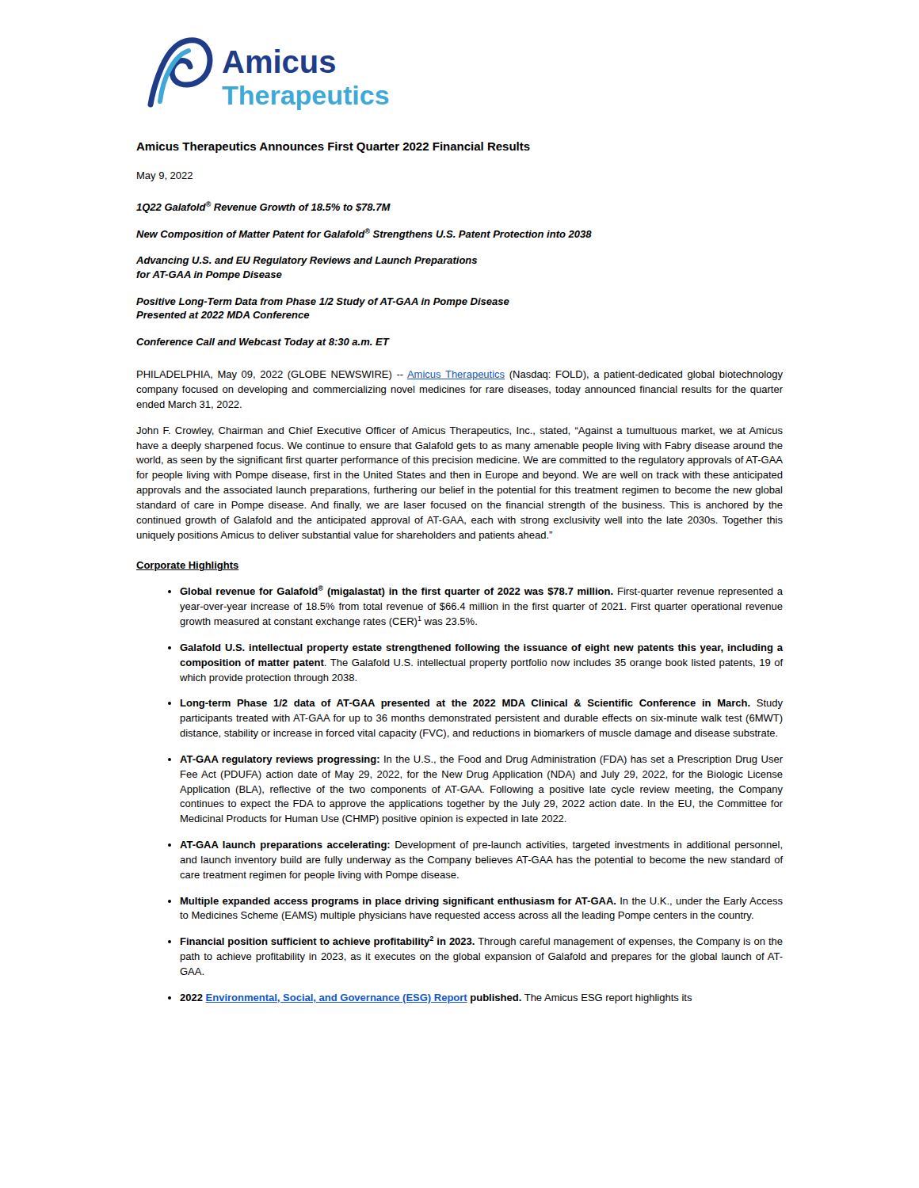Amicus Therapeutics
Amicus Therapeutics Announces First Quarter 2022 Financial Results
May 9, 2022
1Q22 Galafold® Revenue Growth of 18.5% to $78.7M
New Composition of Matter Patent for Galafold® Strengthens U.S. Patent Protection into 2038
Advancing U.S. and EU Regulatory Reviews and Launch Preparations
for AT-GAA in Pompe Disease
Positive Long-Term Data from Phase 1/2 Study of AT-GAA in Pompe Disease
Presented at 2022 MDA Conference
Conference Call and Webcast Today at 8:30 a.m. ET
PHILADELPHIA, May 09, 2022 (GLOBE NEWSWIRE) -- Amicus Therapeutics (Nasdaq: FOLD), a patient-dedicated global biotechnology company focused on developing and commercializing novel medicines for rare diseases, today announced financial results for the quarter ended March 31, 2022.
John F. Crowley, Chairman and Chief Executive Officer of Amicus Therapeutics, Inc., stated, “Against a tumultuous market, we at Amicus have a deeply sharpened focus. We continue to ensure that Galafold gets to as many amenable people living with Fabry disease around the world, as seen by the significant first quarter performance of this precision medicine. We are committed to the regulatory approvals of AT-GAA for people living with Pompe disease, first in the United States and then in Europe and beyond. We are well on track with these anticipated approvals and the associated launch preparations, furthering our belief in the potential for this treatment regimen to become the new global standard of care in Pompe disease. And finally, we are laser focused on the financial strength of the business. This is anchored by the continued growth of Galafold and the anticipated approval of AT-GAA, each with strong exclusivity well into the late 2030s. Together this uniquely positions Amicus to deliver substantial value for shareholders and patients ahead.”
Corporate Highlights
Global revenue for Galafold® (migalastat) in the first quarter of 2022 was $78.7 million. First-quarter revenue represented a year-over-year increase of 18.5% from total revenue of $66.4 million in the first quarter of 2021. First quarter operational revenue growth measured at constant exchange rates (CER)1 was 23.5%.
Galafold U.S. intellectual property estate strengthened following the issuance of eight new patents this year, including a composition of matter patent. The Galafold U.S. intellectual property portfolio now includes 35 orange book listed patents, 19 of which provide protection through 2038.
Long-term Phase 1/2 data of AT-GAA presented at the 2022 MDA Clinical & Scientific Conference in March. Study participants treated with AT-GAA for up to 36 months demonstrated persistent and durable effects on six-minute walk test (6MWT) distance, stability or increase in forced vital capacity (FVC), and reductions in biomarkers of muscle damage and disease substrate.
AT-GAA regulatory reviews progressing: In the U.S., the Food and Drug Administration (FDA) has set a Prescription Drug User Fee Act (PDUFA) action date of May 29, 2022, for the New Drug Application (NDA) and July 29, 2022, for the Biologic License Application (BLA), reflective of the two components of AT-GAA. Following a positive late cycle review meeting, the Company continues to expect the FDA to approve the applications together by the July 29, 2022 action date. In the EU, the Committee for Medicinal Products for Human Use (CHMP) positive opinion is expected in late 2022.
AT-GAA launch preparations accelerating: Development of pre-launch activities, targeted investments in additional personnel, and launch inventory build are fully underway as the Company believes AT-GAA has the potential to become the new standard of care treatment regimen for people living with Pompe disease.
Multiple expanded access programs in place driving significant enthusiasm for AT-GAA. In the U.K., under the Early Access to Medicines Scheme (EAMS) multiple physicians have requested access across all the leading Pompe centers in the country.
Financial position sufficient to achieve profitability2 in 2023. Through careful management of expenses, the Company is on the path to achieve profitability in 2023, as it executes on the global expansion of Galafold and prepares for the global launch of AT-GAA.
2022 Environmental, Social, and Governance (ESG) Report published. The Amicus ESG report highlights its